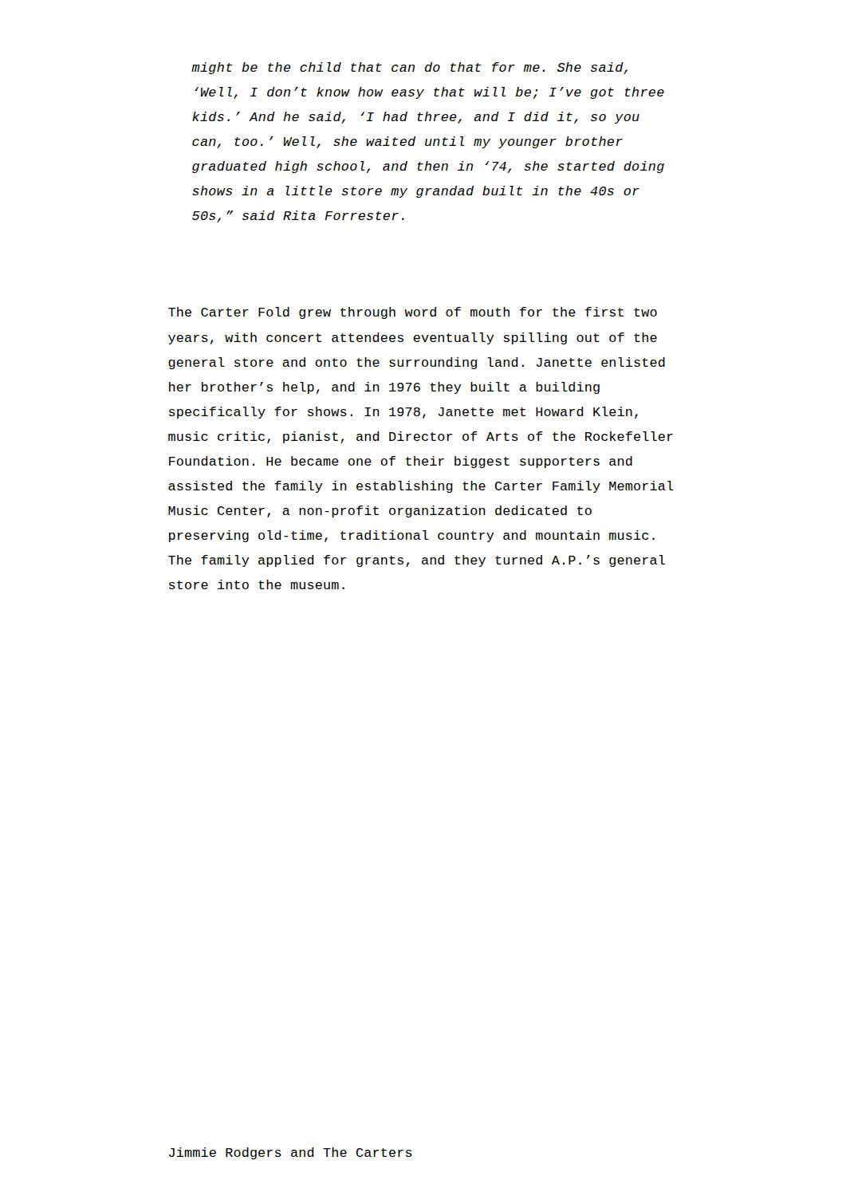might be the child that can do that for me. She said, ‘Well, I don’t know how easy that will be; I’ve got three kids.’ And he said, ‘I had three, and I did it, so you can, too.’ Well, she waited until my younger brother graduated high school, and then in ‘74, she started doing shows in a little store my grandad built in the 40s or 50s,” said Rita Forrester.
The Carter Fold grew through word of mouth for the first two years, with concert attendees eventually spilling out of the general store and onto the surrounding land. Janette enlisted her brother’s help, and in 1976 they built a building specifically for shows. In 1978, Janette met Howard Klein, music critic, pianist, and Director of Arts of the Rockefeller Foundation. He became one of their biggest supporters and assisted the family in establishing the Carter Family Memorial Music Center, a non-profit organization dedicated to preserving old-time, traditional country and mountain music. The family applied for grants, and they turned A.P.’s general store into the museum.
Jimmie Rodgers and The Carters